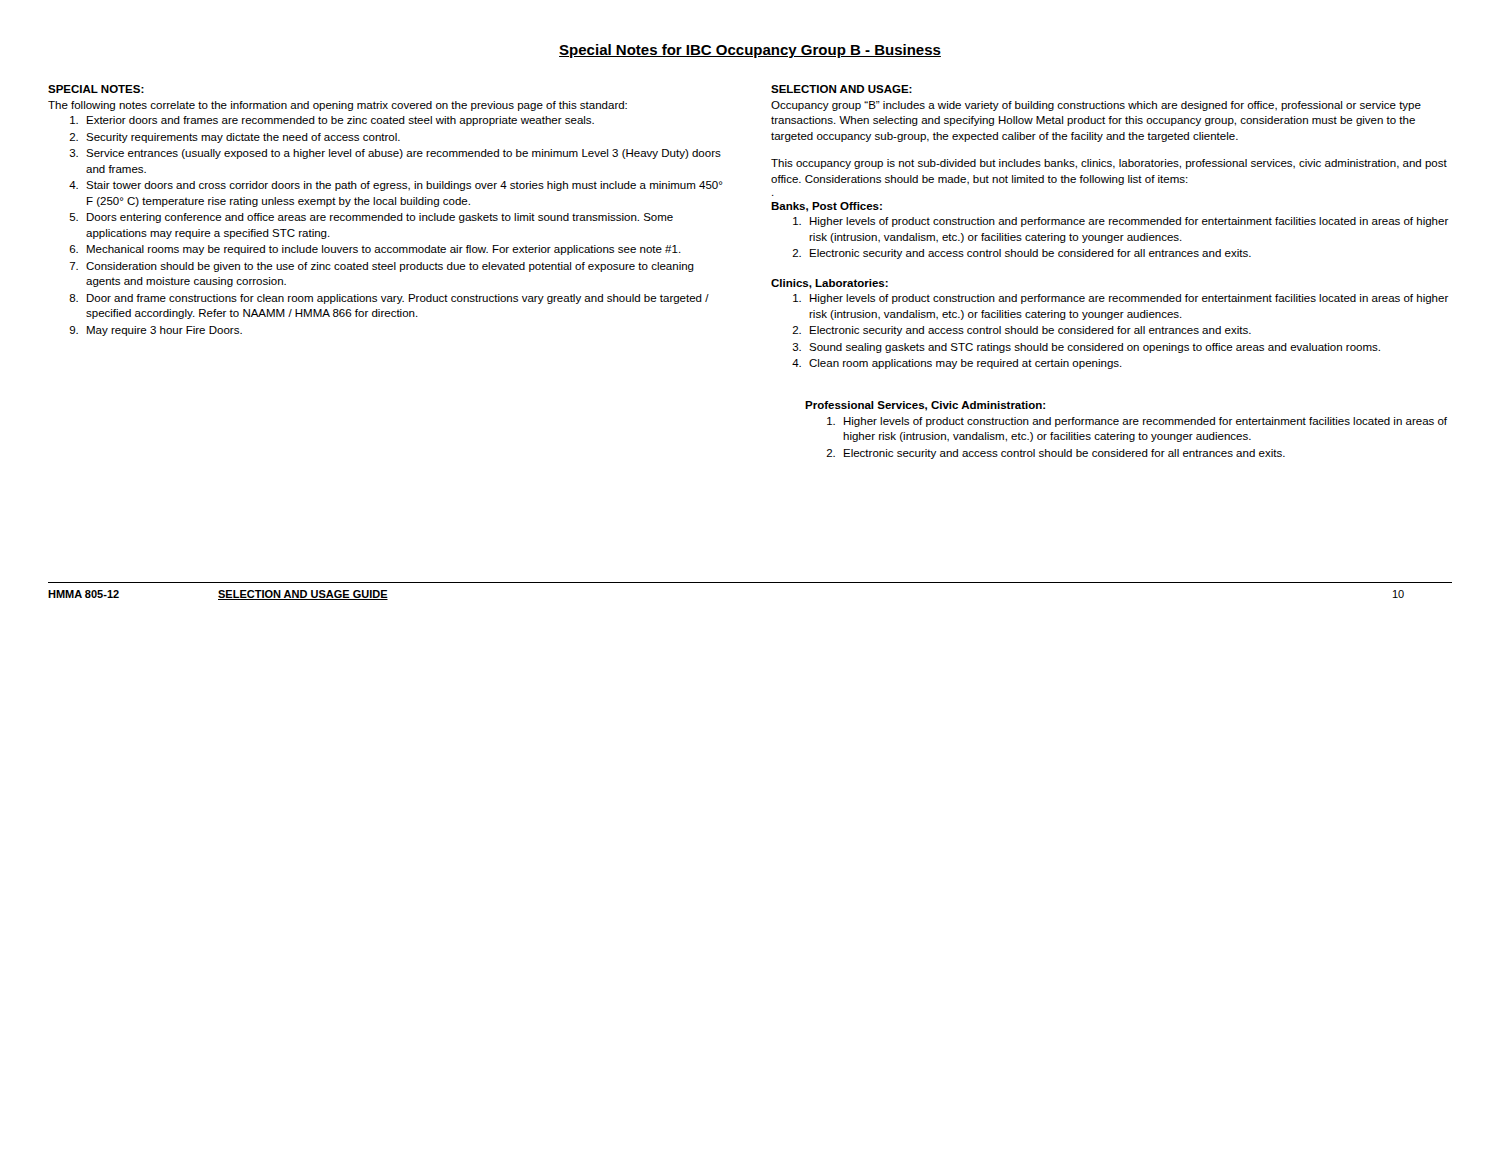Special Notes for IBC Occupancy Group B - Business
SPECIAL NOTES:
The following notes correlate to the information and opening matrix covered on the previous page of this standard:
Exterior doors and frames are recommended to be zinc coated steel with appropriate weather seals.
Security requirements may dictate the need of access control.
Service entrances (usually exposed to a higher level of abuse) are recommended to be minimum Level 3 (Heavy Duty) doors and frames.
Stair tower doors and cross corridor doors in the path of egress, in buildings over 4 stories high must include a minimum 450° F (250° C) temperature rise rating unless exempt by the local building code.
Doors entering conference and office areas are recommended to include gaskets to limit sound transmission. Some applications may require a specified STC rating.
Mechanical rooms may be required to include louvers to accommodate air flow. For exterior applications see note #1.
Consideration should be given to the use of zinc coated steel products due to elevated potential of exposure to cleaning agents and moisture causing corrosion.
Door and frame constructions for clean room applications vary. Product constructions vary greatly and should be targeted / specified accordingly. Refer to NAAMM / HMMA 866 for direction.
May require 3 hour Fire Doors.
SELECTION AND USAGE:
Occupancy group “B” includes a wide variety of building constructions which are designed for office, professional or service type transactions. When selecting and specifying Hollow Metal product for this occupancy group, consideration must be given to the targeted occupancy sub-group, the expected caliber of the facility and the targeted clientele.
This occupancy group is not sub-divided but includes banks, clinics, laboratories, professional services, civic administration, and post office. Considerations should be made, but not limited to the following list of items:
.
Banks, Post Offices:
Higher levels of product construction and performance are recommended for entertainment facilities located in areas of higher risk (intrusion, vandalism, etc.) or facilities catering to younger audiences.
Electronic security and access control should be considered for all entrances and exits.
Clinics, Laboratories:
Higher levels of product construction and performance are recommended for entertainment facilities located in areas of higher risk (intrusion, vandalism, etc.) or facilities catering to younger audiences.
Electronic security and access control should be considered for all entrances and exits.
Sound sealing gaskets and STC ratings should be considered on openings to office areas and evaluation rooms.
Clean room applications may be required at certain openings.
Professional Services, Civic Administration:
Higher levels of product construction and performance are recommended for entertainment facilities located in areas of higher risk (intrusion, vandalism, etc.) or facilities catering to younger audiences.
Electronic security and access control should be considered for all entrances and exits.
HMMA 805-12 SELECTION AND USAGE GUIDE 10